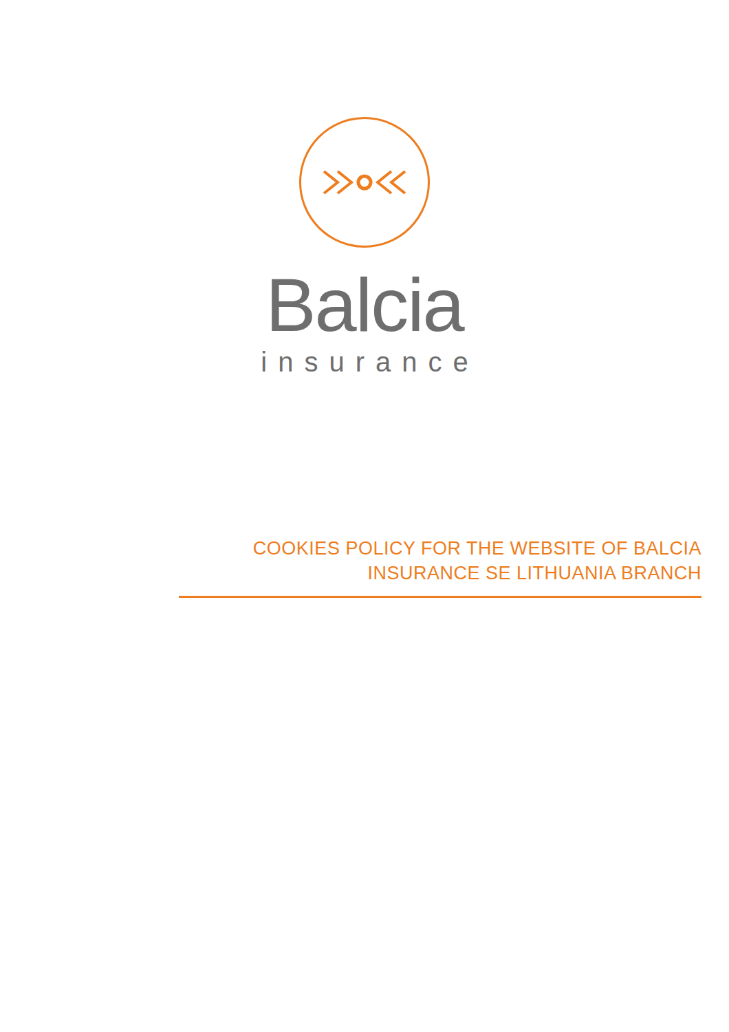Balcia
insurance
Cookies policy for the website of Balcia Insurance SE Lithuania branch